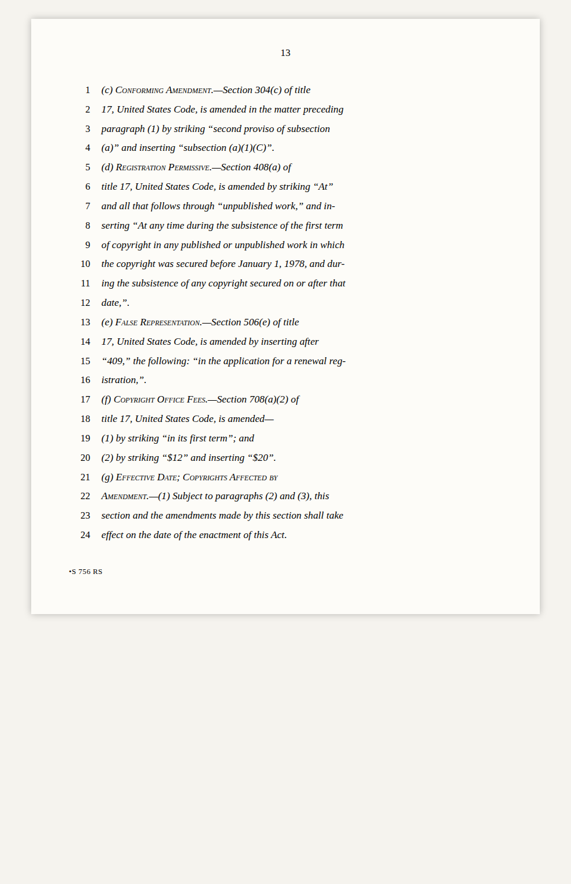13
(c) Conforming Amendment.—Section 304(c) of title
17, United States Code, is amended in the matter preceding
paragraph (1) by striking “second proviso of subsection
(a)” and inserting “subsection (a)(1)(C)”.
(d) Registration Permissive.—Section 408(a) of
title 17, United States Code, is amended by striking “At”
and all that follows through “unpublished work,” and in-
serting “At any time during the subsistence of the first term
of copyright in any published or unpublished work in which
the copyright was secured before January 1, 1978, and dur-
ing the subsistence of any copyright secured on or after that
date,”.
(e) False Representation.—Section 506(e) of title
17, United States Code, is amended by inserting after
“409,” the following: “in the application for a renewal reg-
istration,”.
(f) Copyright Office Fees.—Section 708(a)(2) of
title 17, United States Code, is amended—
(1) by striking “in its first term”; and
(2) by striking “$12” and inserting “$20”.
(g) Effective Date; Copyrights Affected by
Amendment.—(1) Subject to paragraphs (2) and (3), this
section and the amendments made by this section shall take
effect on the date of the enactment of this Act.
•S 756 RS